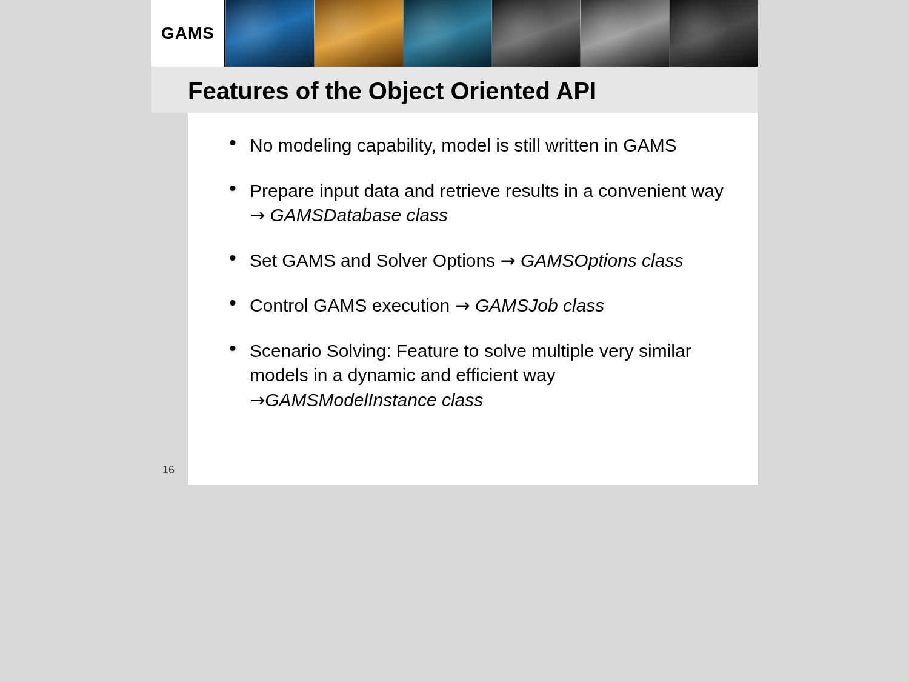GAMS
Features of the Object Oriented API
No modeling capability, model is still written in GAMS
Prepare input data and retrieve results in a convenient way → GAMSDatabase class
Set GAMS and Solver Options → GAMSOptions class
Control GAMS execution → GAMSJob class
Scenario Solving: Feature to solve multiple very similar models in a dynamic and efficient way
→GAMSModelInstance class
16